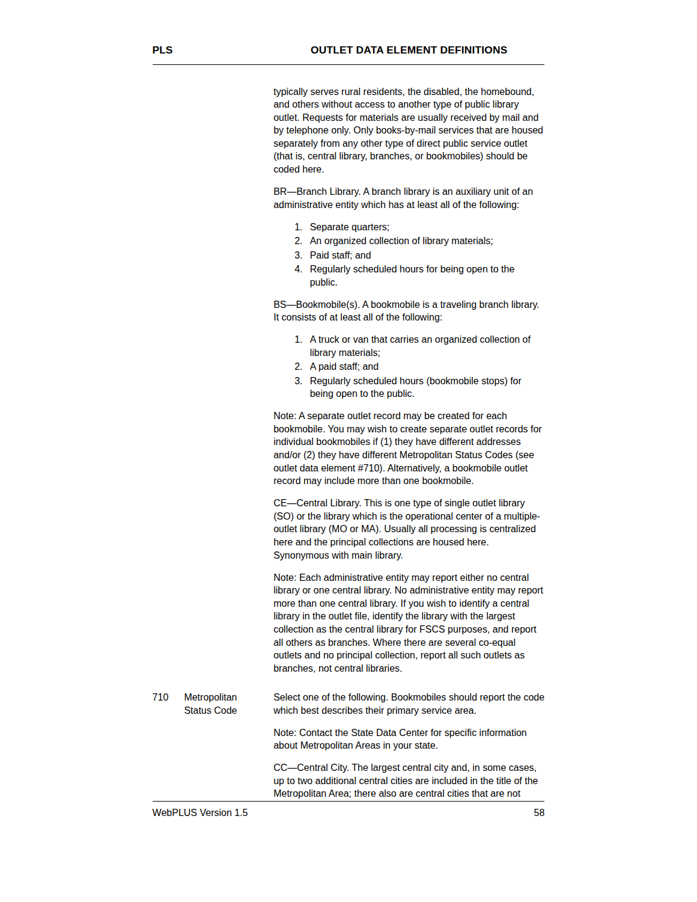PLS
OUTLET DATA ELEMENT DEFINITIONS
typically serves rural residents, the disabled, the homebound, and others without access to another type of public library outlet. Requests for materials are usually received by mail and by telephone only. Only books-by-mail services that are housed separately from any other type of direct public service outlet (that is, central library, branches, or bookmobiles) should be coded here.
BR—Branch Library. A branch library is an auxiliary unit of an administrative entity which has at least all of the following:
Separate quarters;
An organized collection of library materials;
Paid staff; and
Regularly scheduled hours for being open to the public.
BS—Bookmobile(s). A bookmobile is a traveling branch library. It consists of at least all of the following:
A truck or van that carries an organized collection of library materials;
A paid staff; and
Regularly scheduled hours (bookmobile stops) for being open to the public.
Note: A separate outlet record may be created for each bookmobile. You may wish to create separate outlet records for individual bookmobiles if (1) they have different addresses and/or (2) they have different Metropolitan Status Codes (see outlet data element #710). Alternatively, a bookmobile outlet record may include more than one bookmobile.
CE—Central Library. This is one type of single outlet library (SO) or the library which is the operational center of a multiple-outlet library (MO or MA). Usually all processing is centralized here and the principal collections are housed here. Synonymous with main library.
Note: Each administrative entity may report either no central library or one central library. No administrative entity may report more than one central library. If you wish to identify a central library in the outlet file, identify the library with the largest collection as the central library for FSCS purposes, and report all others as branches. Where there are several co-equal outlets and no principal collection, report all such outlets as branches, not central libraries.
710
Metropolitan Status Code
Select one of the following. Bookmobiles should report the code which best describes their primary service area.
Note: Contact the State Data Center for specific information about Metropolitan Areas in your state.
CC—Central City. The largest central city and, in some cases, up to two additional central cities are included in the title of the Metropolitan Area; there also are central cities that are not
WebPLUS Version 1.5
58